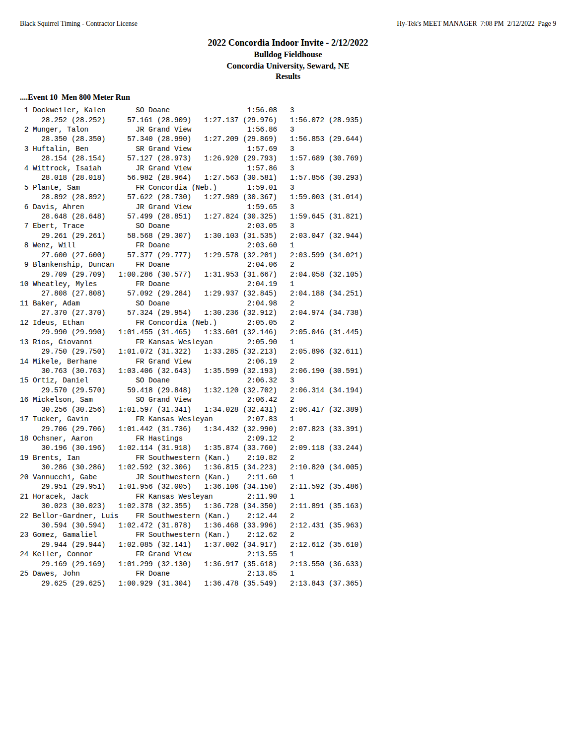Black Squirrel Timing - Contractor License Hy-Tek's MEET MANAGER 7:08 PM 2/12/2022 Page 9
2022 Concordia Indoor Invite - 2/12/2022
Bulldog Fieldhouse
Concordia University, Seward, NE
Results
....Event 10 Men 800 Meter Run
 1 Dockweiler, Kalen       SO Doane                  1:56.08   3
     28.252 (28.252)     57.161 (28.909)   1:27.137 (29.976)   1:56.072 (28.935)
 2 Munger, Talon           JR Grand View             1:56.86   3
     28.350 (28.350)     57.340 (28.990)   1:27.209 (29.869)   1:56.853 (29.644)
 3 Huftalin, Ben           SR Grand View             1:57.69   3
     28.154 (28.154)     57.127 (28.973)   1:26.920 (29.793)   1:57.689 (30.769)
 4 Wittrock, Isaiah        JR Grand View             1:57.86   3
     28.018 (28.018)     56.982 (28.964)   1:27.563 (30.581)   1:57.856 (30.293)
 5 Plante, Sam             FR Concordia (Neb.)       1:59.01   3
     28.892 (28.892)     57.622 (28.730)   1:27.989 (30.367)   1:59.003 (31.014)
 6 Davis, Ahren            JR Grand View             1:59.65   3
     28.648 (28.648)     57.499 (28.851)   1:27.824 (30.325)   1:59.645 (31.821)
 7 Ebert, Trace            SO Doane                  2:03.05   3
     29.261 (29.261)     58.568 (29.307)   1:30.103 (31.535)   2:03.047 (32.944)
 8 Wenz, Will              FR Doane                  2:03.60   1
     27.600 (27.600)     57.377 (29.777)   1:29.578 (32.201)   2:03.599 (34.021)
 9 Blankenship, Duncan     FR Doane                  2:04.06   2
     29.709 (29.709)   1:00.286 (30.577)   1:31.953 (31.667)   2:04.058 (32.105)
10 Wheatley, Myles         FR Doane                  2:04.19   1
     27.808 (27.808)     57.092 (29.284)   1:29.937 (32.845)   2:04.188 (34.251)
11 Baker, Adam             SO Doane                  2:04.98   2
     27.370 (27.370)     57.324 (29.954)   1:30.236 (32.912)   2:04.974 (34.738)
12 Ideus, Ethan            FR Concordia (Neb.)       2:05.05   2
     29.990 (29.990)   1:01.455 (31.465)   1:33.601 (32.146)   2:05.046 (31.445)
13 Rios, Giovanni          FR Kansas Wesleyan        2:05.90   1
     29.750 (29.750)   1:01.072 (31.322)   1:33.285 (32.213)   2:05.896 (32.611)
14 Mikele, Berhane         FR Grand View             2:06.19   2
     30.763 (30.763)   1:03.406 (32.643)   1:35.599 (32.193)   2:06.190 (30.591)
15 Ortiz, Daniel           SO Doane                  2:06.32   3
     29.570 (29.570)     59.418 (29.848)   1:32.120 (32.702)   2:06.314 (34.194)
16 Mickelson, Sam          SO Grand View             2:06.42   2
     30.256 (30.256)   1:01.597 (31.341)   1:34.028 (32.431)   2:06.417 (32.389)
17 Tucker, Gavin           FR Kansas Wesleyan        2:07.83   1
     29.706 (29.706)   1:01.442 (31.736)   1:34.432 (32.990)   2:07.823 (33.391)
18 Ochsner, Aaron          FR Hastings               2:09.12   2
     30.196 (30.196)   1:02.114 (31.918)   1:35.874 (33.760)   2:09.118 (33.244)
19 Brents, Ian             FR Southwestern (Kan.)    2:10.82   2
     30.286 (30.286)   1:02.592 (32.306)   1:36.815 (34.223)   2:10.820 (34.005)
20 Vannucchi, Gabe         JR Southwestern (Kan.)    2:11.60   1
     29.951 (29.951)   1:01.956 (32.005)   1:36.106 (34.150)   2:11.592 (35.486)
21 Horacek, Jack           FR Kansas Wesleyan        2:11.90   1
     30.023 (30.023)   1:02.378 (32.355)   1:36.728 (34.350)   2:11.891 (35.163)
22 Bellor-Gardner, Luis    FR Southwestern (Kan.)    2:12.44   2
     30.594 (30.594)   1:02.472 (31.878)   1:36.468 (33.996)   2:12.431 (35.963)
23 Gomez, Gamaliel         FR Southwestern (Kan.)    2:12.62   2
     29.944 (29.944)   1:02.085 (32.141)   1:37.002 (34.917)   2:12.612 (35.610)
24 Keller, Connor          FR Grand View             2:13.55   1
     29.169 (29.169)   1:01.299 (32.130)   1:36.917 (35.618)   2:13.550 (36.633)
25 Dawes, John             FR Doane                  2:13.85   1
     29.625 (29.625)   1:00.929 (31.304)   1:36.478 (35.549)   2:13.843 (37.365)